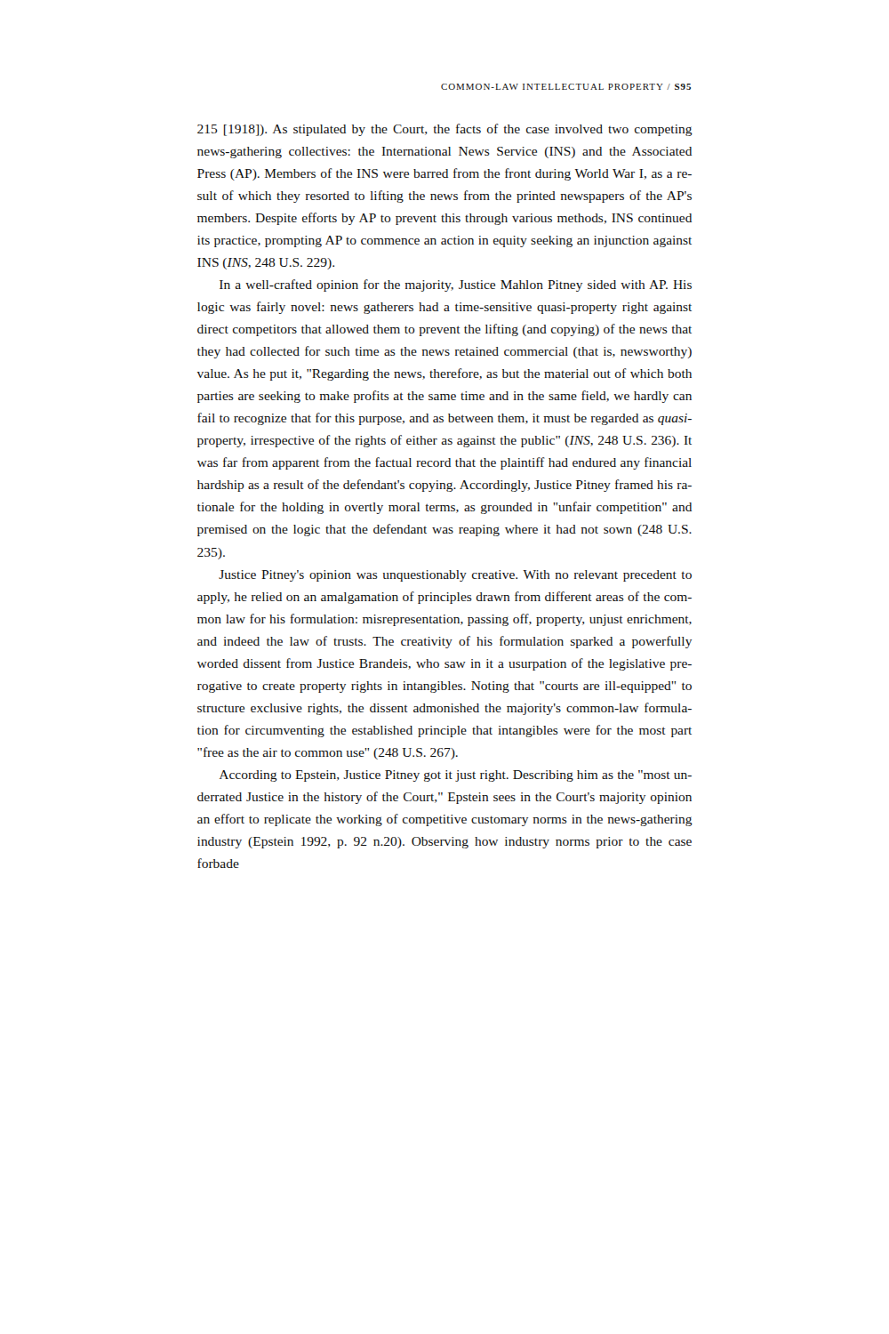Common-Law Intellectual Property/S95
215 [1918]). As stipulated by the Court, the facts of the case involved two competing news-gathering collectives: the International News Service (INS) and the Associated Press (AP). Members of the INS were barred from the front during World War I, as a result of which they resorted to lifting the news from the printed newspapers of the AP's members. Despite efforts by AP to prevent this through various methods, INS continued its practice, prompting AP to commence an action in equity seeking an injunction against INS (INS, 248 U.S. 229).
In a well-crafted opinion for the majority, Justice Mahlon Pitney sided with AP. His logic was fairly novel: news gatherers had a time-sensitive quasi-property right against direct competitors that allowed them to prevent the lifting (and copying) of the news that they had collected for such time as the news retained commercial (that is, newsworthy) value. As he put it, "Regarding the news, therefore, as but the material out of which both parties are seeking to make profits at the same time and in the same field, we hardly can fail to recognize that for this purpose, and as between them, it must be regarded as quasi-property, irrespective of the rights of either as against the public" (INS, 248 U.S. 236). It was far from apparent from the factual record that the plaintiff had endured any financial hardship as a result of the defendant's copying. Accordingly, Justice Pitney framed his rationale for the holding in overtly moral terms, as grounded in "unfair competition" and premised on the logic that the defendant was reaping where it had not sown (248 U.S. 235).
Justice Pitney's opinion was unquestionably creative. With no relevant precedent to apply, he relied on an amalgamation of principles drawn from different areas of the common law for his formulation: misrepresentation, passing off, property, unjust enrichment, and indeed the law of trusts. The creativity of his formulation sparked a powerfully worded dissent from Justice Brandeis, who saw in it a usurpation of the legislative prerogative to create property rights in intangibles. Noting that "courts are ill-equipped" to structure exclusive rights, the dissent admonished the majority's common-law formulation for circumventing the established principle that intangibles were for the most part "free as the air to common use" (248 U.S. 267).
According to Epstein, Justice Pitney got it just right. Describing him as the "most underrated Justice in the history of the Court," Epstein sees in the Court's majority opinion an effort to replicate the working of competitive customary norms in the news-gathering industry (Epstein 1992, p. 92 n.20). Observing how industry norms prior to the case forbade